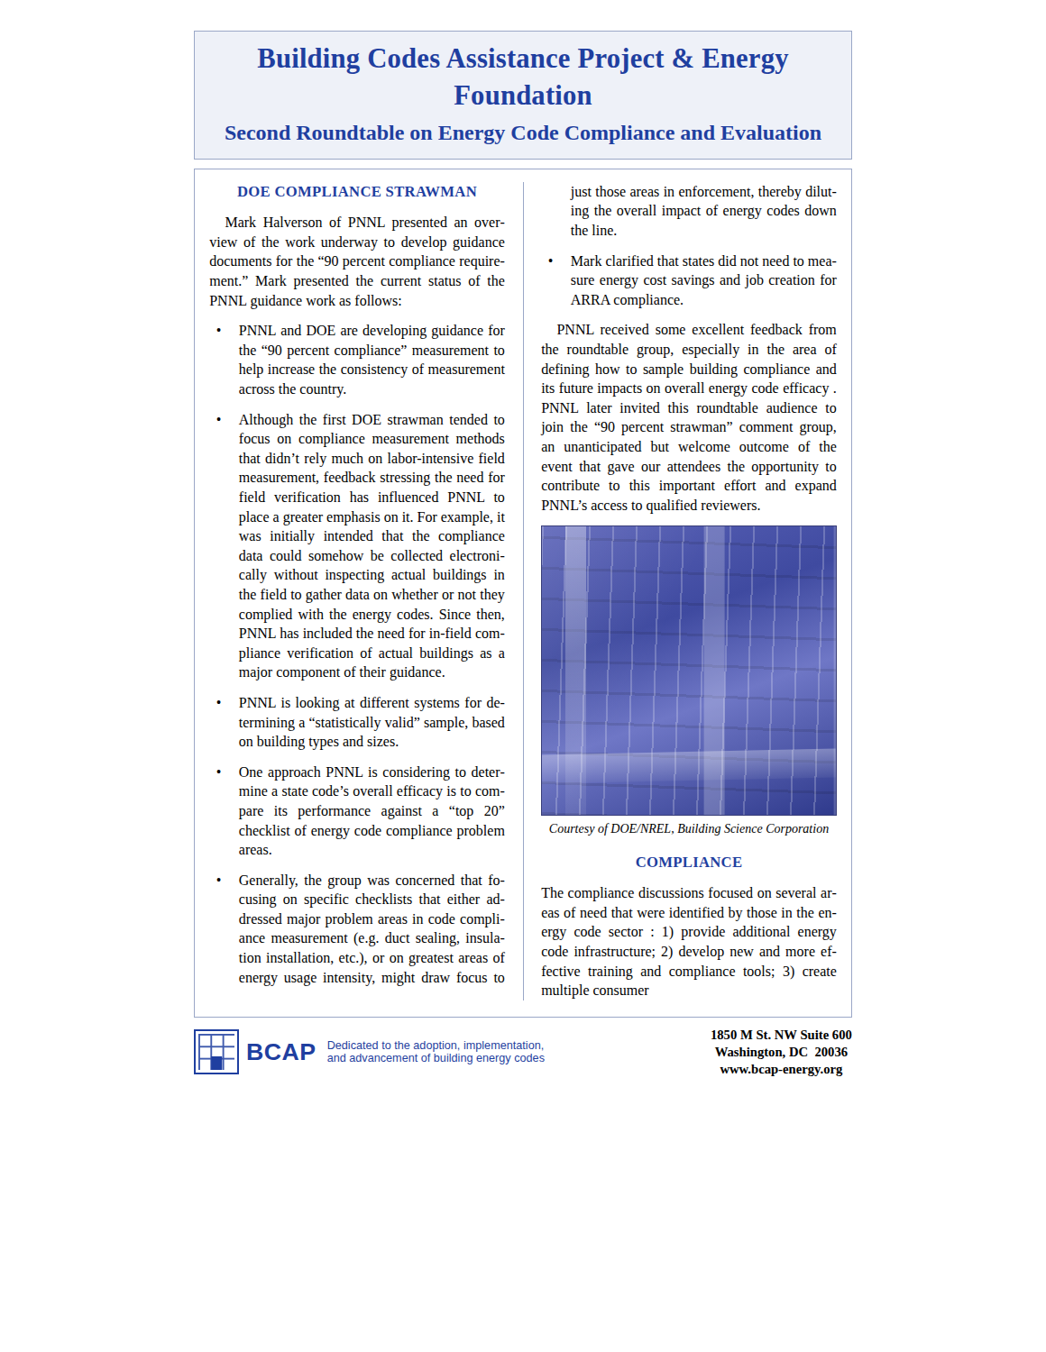Building Codes Assistance Project & Energy Foundation
Second Roundtable on Energy Code Compliance and Evaluation
DOE COMPLIANCE STRAWMAN
Mark Halverson of PNNL presented an overview of the work underway to develop guidance documents for the “90 percent compliance requirement.” Mark presented the current status of the PNNL guidance work as follows:
PNNL and DOE are developing guidance for the “90 percent compliance” measurement to help increase the consistency of measurement across the country.
Although the first DOE strawman tended to focus on compliance measurement methods that didn’t rely much on labor-intensive field measurement, feedback stressing the need for field verification has influenced PNNL to place a greater emphasis on it. For example, it was initially intended that the compliance data could somehow be collected electronically without inspecting actual buildings in the field to gather data on whether or not they complied with the energy codes. Since then, PNNL has included the need for in-field compliance verification of actual buildings as a major component of their guidance.
PNNL is looking at different systems for determining a “statistically valid” sample, based on building types and sizes.
One approach PNNL is considering to determine a state code’s overall efficacy is to compare its performance against a “top 20” checklist of energy code compliance problem areas.
Generally, the group was concerned that focusing on specific checklists that either addressed major problem areas in code compliance measurement (e.g. duct sealing, insulation installation, etc.), or on greatest areas of energy usage intensity, might draw focus to just those areas in enforcement, thereby diluting the overall impact of energy codes down the line.
Mark clarified that states did not need to measure energy cost savings and job creation for ARRA compliance.
PNNL received some excellent feedback from the roundtable group, especially in the area of defining how to sample building compliance and its future impacts on overall energy code efficacy . PNNL later invited this roundtable audience to join the “90 percent strawman” comment group, an unanticipated but welcome outcome of the event that gave our attendees the opportunity to contribute to this important effort and expand PNNL’s access to qualified reviewers.
Courtesy of DOE/NREL, Building Science Corporation
COMPLIANCE
The compliance discussions focused on several areas of need that were identified by those in the energy code sector : 1) provide additional energy code infrastructure; 2) develop new and more effective training and compliance tools; 3) create multiple consumer
BCAP
Dedicated to the adoption, implementation,
and advancement of building energy codes
1850 M St. NW Suite 600
Washington, DC 20036
www.bcap-energy.org